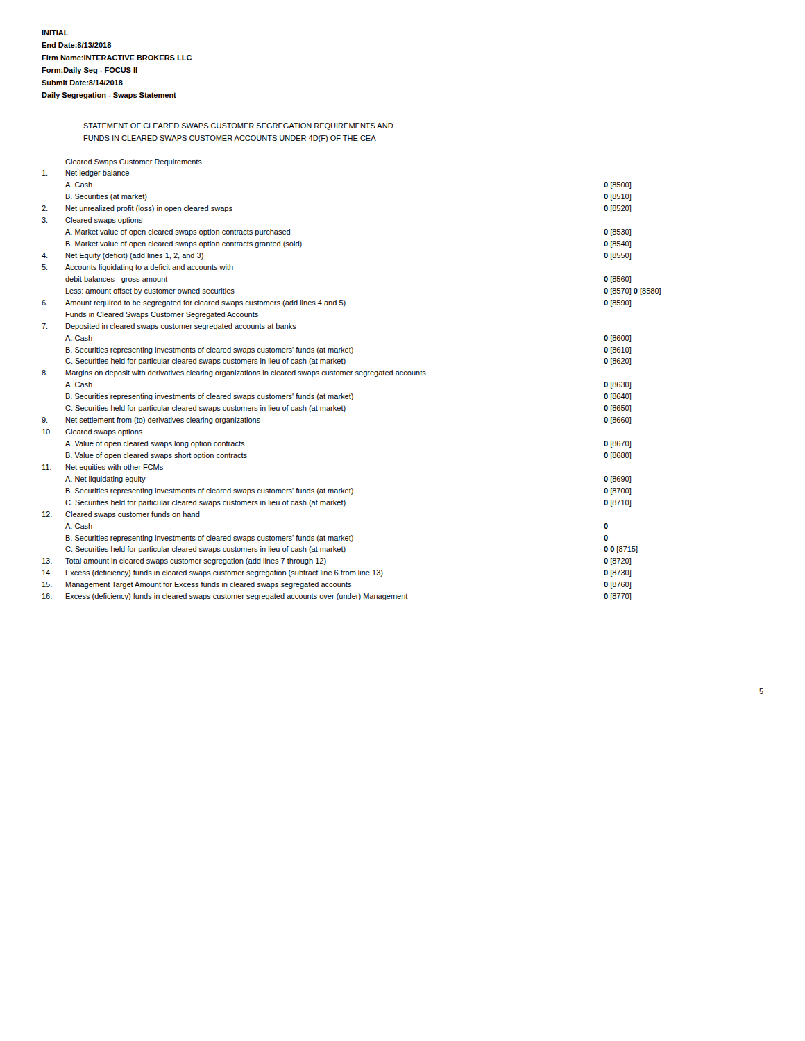INITIAL
End Date:8/13/2018
Firm Name:INTERACTIVE BROKERS LLC
Form:Daily Seg - FOCUS II
Submit Date:8/14/2018
Daily Segregation - Swaps Statement
STATEMENT OF CLEARED SWAPS CUSTOMER SEGREGATION REQUIREMENTS AND
FUNDS IN CLEARED SWAPS CUSTOMER ACCOUNTS UNDER 4D(F) OF THE CEA
| | Cleared Swaps Customer Requirements | |
| 1. | Net ledger balance | |
| | A. Cash | 0 [8500] |
| | B. Securities (at market) | 0 [8510] |
| 2. | Net unrealized profit (loss) in open cleared swaps | 0 [8520] |
| 3. | Cleared swaps options | |
| | A. Market value of open cleared swaps option contracts purchased | 0 [8530] |
| | B. Market value of open cleared swaps option contracts granted (sold) | 0 [8540] |
| 4. | Net Equity (deficit) (add lines 1, 2, and 3) | 0 [8550] |
| 5. | Accounts liquidating to a deficit and accounts with | |
| | debit balances - gross amount | 0 [8560] |
| | Less: amount offset by customer owned securities | 0 [8570] 0 [8580] |
| 6. | Amount required to be segregated for cleared swaps customers (add lines 4 and 5) | 0 [8590] |
| | Funds in Cleared Swaps Customer Segregated Accounts | |
| 7. | Deposited in cleared swaps customer segregated accounts at banks | |
| | A. Cash | 0 [8600] |
| | B. Securities representing investments of cleared swaps customers' funds (at market) | 0 [8610] |
| | C. Securities held for particular cleared swaps customers in lieu of cash (at market) | 0 [8620] |
| 8. | Margins on deposit with derivatives clearing organizations in cleared swaps customer segregated accounts | |
| | A. Cash | 0 [8630] |
| | B. Securities representing investments of cleared swaps customers' funds (at market) | 0 [8640] |
| | C. Securities held for particular cleared swaps customers in lieu of cash (at market) | 0 [8650] |
| 9. | Net settlement from (to) derivatives clearing organizations | 0 [8660] |
| 10. | Cleared swaps options | |
| | A. Value of open cleared swaps long option contracts | 0 [8670] |
| | B. Value of open cleared swaps short option contracts | 0 [8680] |
| 11. | Net equities with other FCMs | |
| | A. Net liquidating equity | 0 [8690] |
| | B. Securities representing investments of cleared swaps customers' funds (at market) | 0 [8700] |
| | C. Securities held for particular cleared swaps customers in lieu of cash (at market) | 0 [8710] |
| 12. | Cleared swaps customer funds on hand | |
| | A. Cash | 0 |
| | B. Securities representing investments of cleared swaps customers' funds (at market) | 0 |
| | C. Securities held for particular cleared swaps customers in lieu of cash (at market) | 0 0 [8715] |
| 13. | Total amount in cleared swaps customer segregation (add lines 7 through 12) | 0 [8720] |
| 14. | Excess (deficiency) funds in cleared swaps customer segregation (subtract line 6 from line 13) | 0 [8730] |
| 15. | Management Target Amount for Excess funds in cleared swaps segregated accounts | 0 [8760] |
| 16. | Excess (deficiency) funds in cleared swaps customer segregated accounts over (under) Management | 0 [8770] |
5